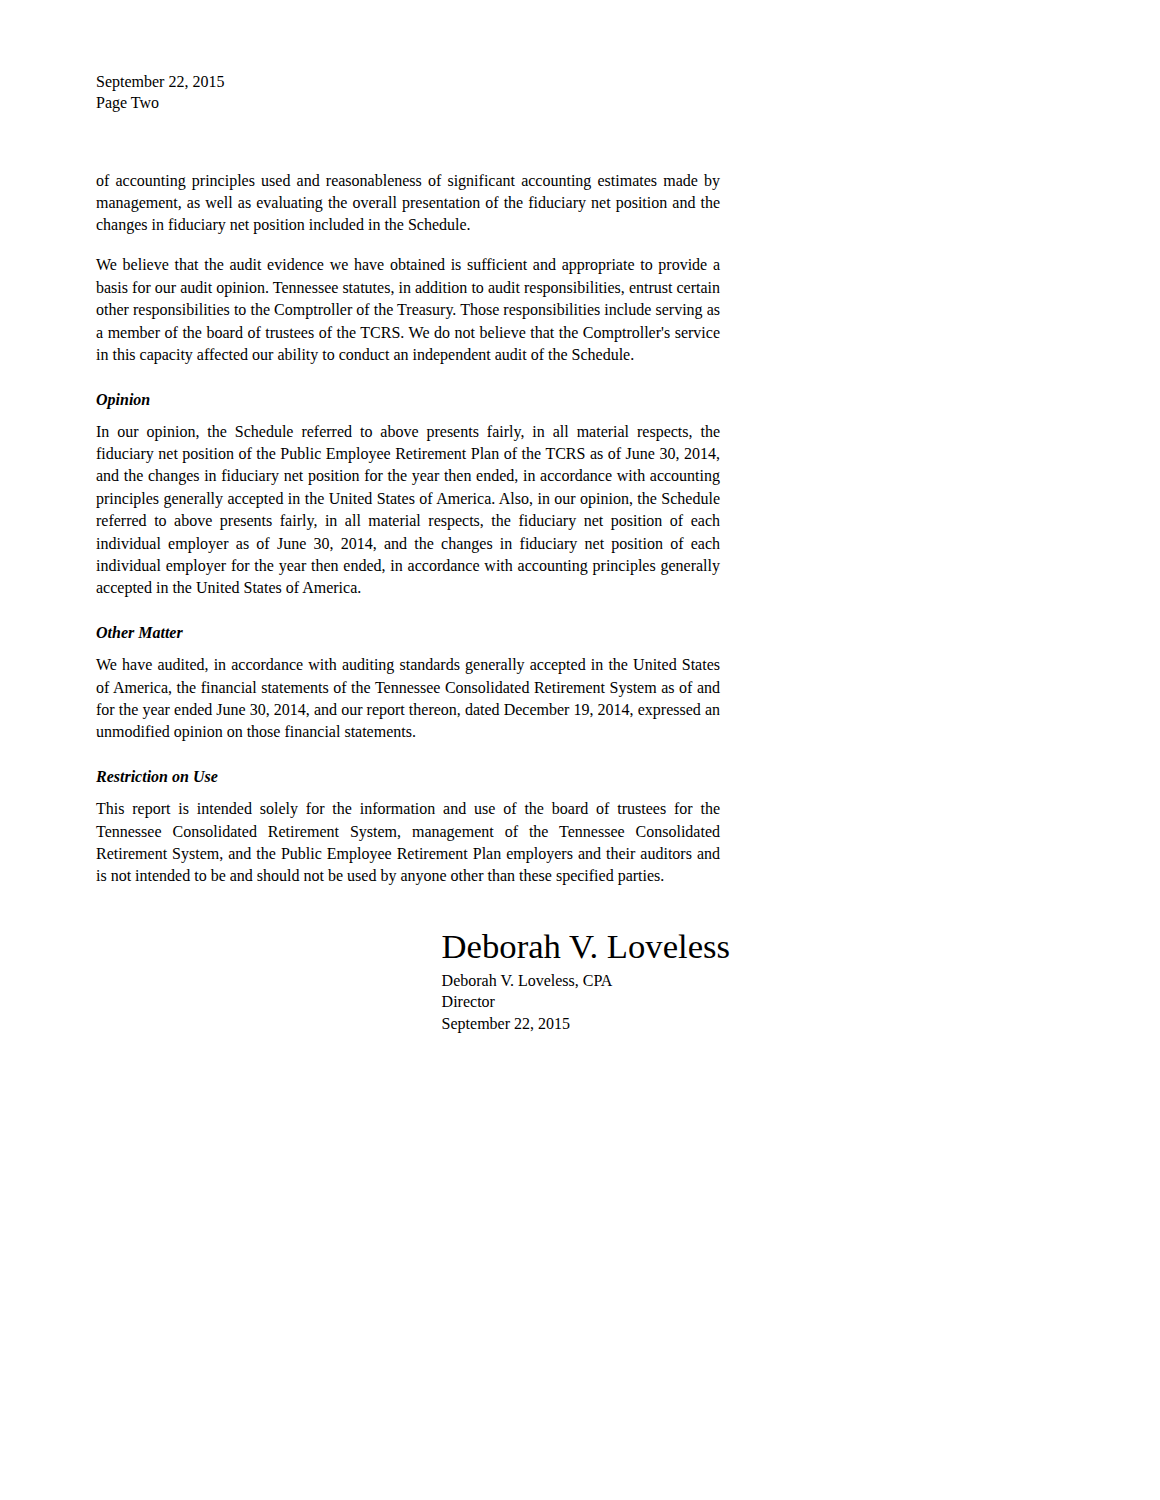September 22, 2015
Page Two
of accounting principles used and reasonableness of significant accounting estimates made by management, as well as evaluating the overall presentation of the fiduciary net position and the changes in fiduciary net position included in the Schedule.
We believe that the audit evidence we have obtained is sufficient and appropriate to provide a basis for our audit opinion. Tennessee statutes, in addition to audit responsibilities, entrust certain other responsibilities to the Comptroller of the Treasury. Those responsibilities include serving as a member of the board of trustees of the TCRS. We do not believe that the Comptroller's service in this capacity affected our ability to conduct an independent audit of the Schedule.
Opinion
In our opinion, the Schedule referred to above presents fairly, in all material respects, the fiduciary net position of the Public Employee Retirement Plan of the TCRS as of June 30, 2014, and the changes in fiduciary net position for the year then ended, in accordance with accounting principles generally accepted in the United States of America. Also, in our opinion, the Schedule referred to above presents fairly, in all material respects, the fiduciary net position of each individual employer as of June 30, 2014, and the changes in fiduciary net position of each individual employer for the year then ended, in accordance with accounting principles generally accepted in the United States of America.
Other Matter
We have audited, in accordance with auditing standards generally accepted in the United States of America, the financial statements of the Tennessee Consolidated Retirement System as of and for the year ended June 30, 2014, and our report thereon, dated December 19, 2014, expressed an unmodified opinion on those financial statements.
Restriction on Use
This report is intended solely for the information and use of the board of trustees for the Tennessee Consolidated Retirement System, management of the Tennessee Consolidated Retirement System, and the Public Employee Retirement Plan employers and their auditors and is not intended to be and should not be used by anyone other than these specified parties.
Deborah V. Loveless
Deborah V. Loveless, CPA
Director
September 22, 2015